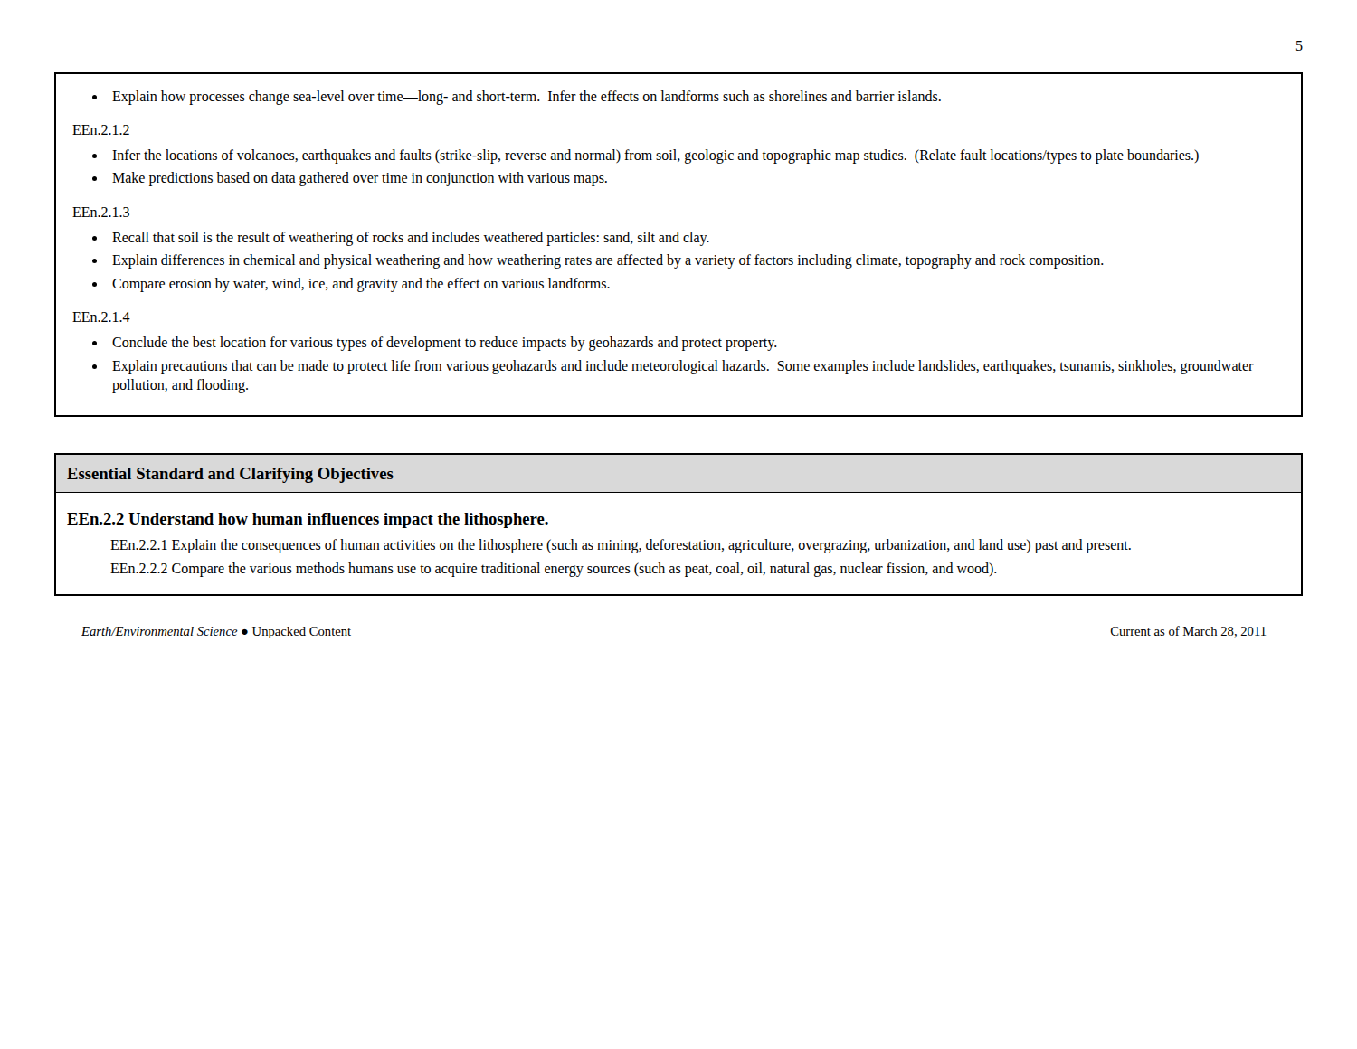5
Explain how processes change sea-level over time—long- and short-term. Infer the effects on landforms such as shorelines and barrier islands.
EEn.2.1.2
Infer the locations of volcanoes, earthquakes and faults (strike-slip, reverse and normal) from soil, geologic and topographic map studies. (Relate fault locations/types to plate boundaries.)
Make predictions based on data gathered over time in conjunction with various maps.
EEn.2.1.3
Recall that soil is the result of weathering of rocks and includes weathered particles: sand, silt and clay.
Explain differences in chemical and physical weathering and how weathering rates are affected by a variety of factors including climate, topography and rock composition.
Compare erosion by water, wind, ice, and gravity and the effect on various landforms.
EEn.2.1.4
Conclude the best location for various types of development to reduce impacts by geohazards and protect property.
Explain precautions that can be made to protect life from various geohazards and include meteorological hazards. Some examples include landslides, earthquakes, tsunamis, sinkholes, groundwater pollution, and flooding.
Essential Standard and Clarifying Objectives
EEn.2.2 Understand how human influences impact the lithosphere.
EEn.2.2.1 Explain the consequences of human activities on the lithosphere (such as mining, deforestation, agriculture, overgrazing, urbanization, and land use) past and present.
EEn.2.2.2 Compare the various methods humans use to acquire traditional energy sources (such as peat, coal, oil, natural gas, nuclear fission, and wood).
Earth/Environmental Science ● Unpacked Content
Current as of March 28, 2011